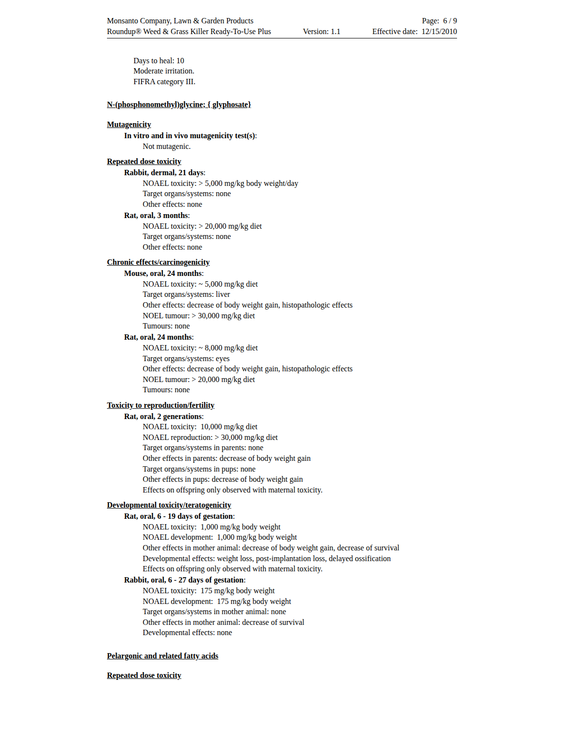Monsanto Company, Lawn & Garden Products
Page: 6 / 9
Roundup® Weed & Grass Killer Ready-To-Use Plus
Version: 1.1
Effective date: 12/15/2010
Days to heal: 10
Moderate irritation.
FIFRA category III.
N-(phosphonomethyl)glycine; { glyphosate}
Mutagenicity
In vitro and in vivo mutagenicity test(s):
Not mutagenic.
Repeated dose toxicity
Rabbit, dermal, 21 days:
NOAEL toxicity: > 5,000 mg/kg body weight/day
Target organs/systems: none
Other effects: none
Rat, oral, 3 months:
NOAEL toxicity: > 20,000 mg/kg diet
Target organs/systems: none
Other effects: none
Chronic effects/carcinogenicity
Mouse, oral, 24 months:
NOAEL toxicity: ~ 5,000 mg/kg diet
Target organs/systems: liver
Other effects: decrease of body weight gain, histopathologic effects
NOEL tumour: > 30,000 mg/kg diet
Tumours: none
Rat, oral, 24 months:
NOAEL toxicity: ~ 8,000 mg/kg diet
Target organs/systems: eyes
Other effects: decrease of body weight gain, histopathologic effects
NOEL tumour: > 20,000 mg/kg diet
Tumours: none
Toxicity to reproduction/fertility
Rat, oral, 2 generations:
NOAEL toxicity: 10,000 mg/kg diet
NOAEL reproduction: > 30,000 mg/kg diet
Target organs/systems in parents: none
Other effects in parents: decrease of body weight gain
Target organs/systems in pups: none
Other effects in pups: decrease of body weight gain
Effects on offspring only observed with maternal toxicity.
Developmental toxicity/teratogenicity
Rat, oral, 6 - 19 days of gestation:
NOAEL toxicity: 1,000 mg/kg body weight
NOAEL development: 1,000 mg/kg body weight
Other effects in mother animal: decrease of body weight gain, decrease of survival
Developmental effects: weight loss, post-implantation loss, delayed ossification
Effects on offspring only observed with maternal toxicity.
Rabbit, oral, 6 - 27 days of gestation:
NOAEL toxicity: 175 mg/kg body weight
NOAEL development: 175 mg/kg body weight
Target organs/systems in mother animal: none
Other effects in mother animal: decrease of survival
Developmental effects: none
Pelargonic and related fatty acids
Repeated dose toxicity